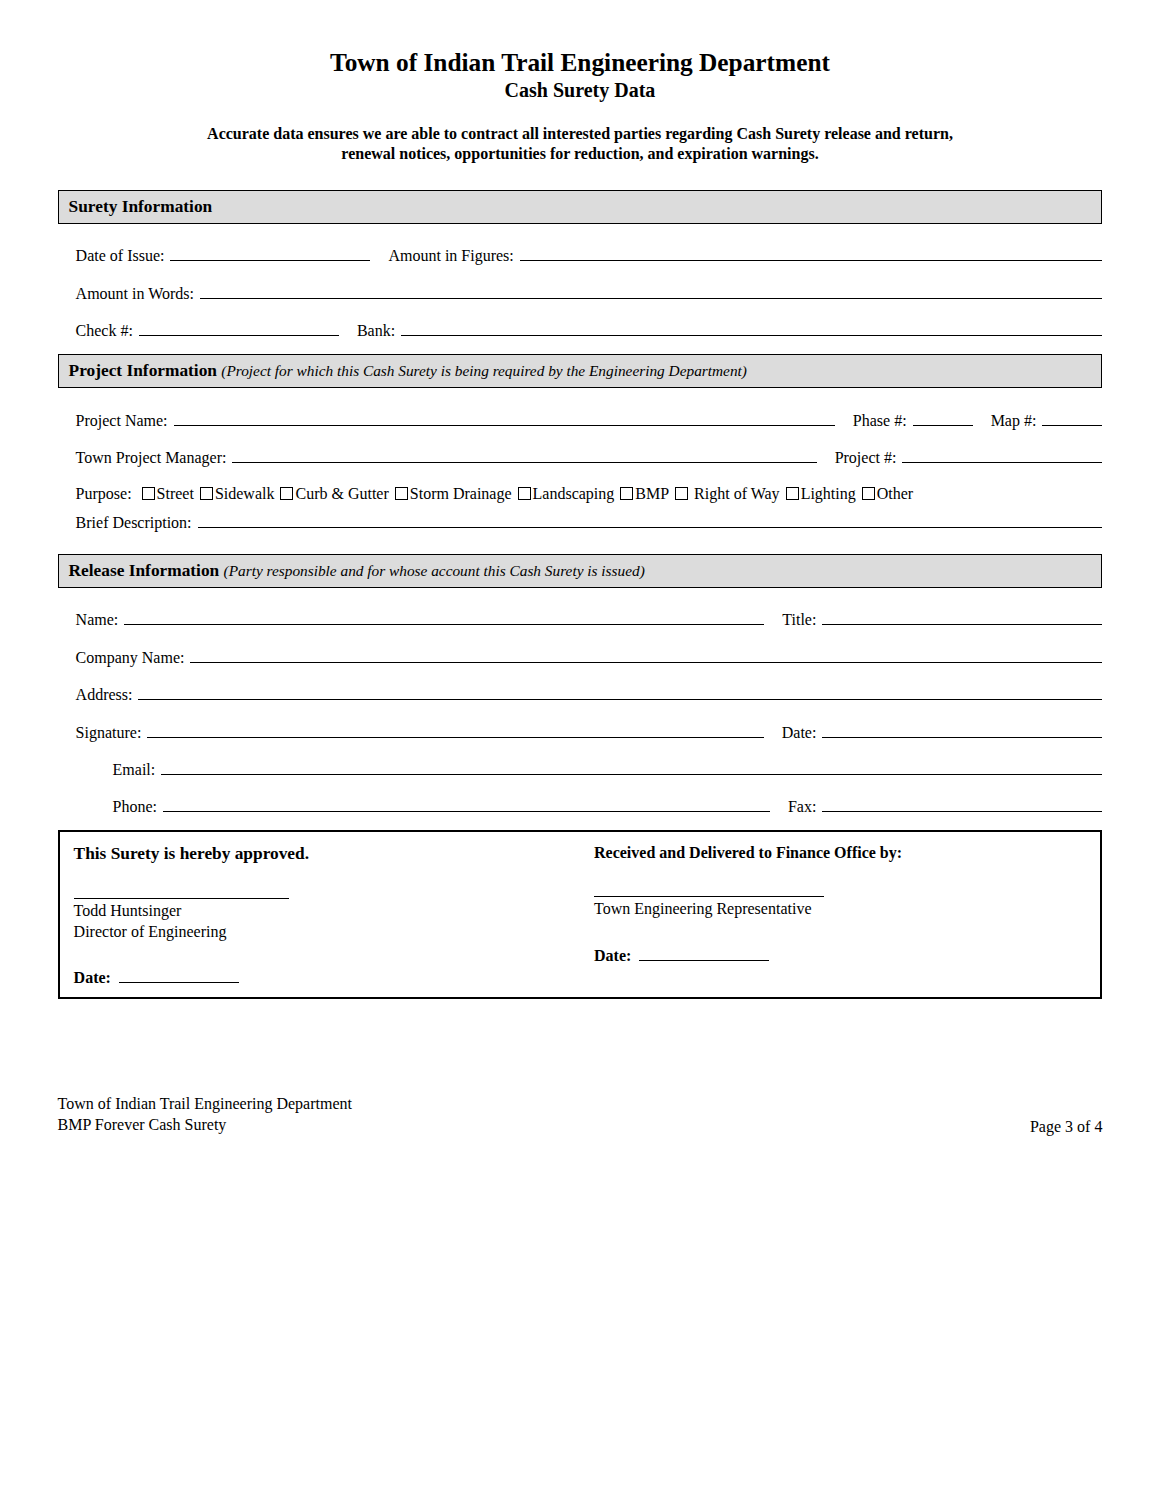Town of Indian Trail Engineering Department
Cash Surety Data
Accurate data ensures we are able to contract all interested parties regarding Cash Surety release and return,
renewal notices, opportunities for reduction, and expiration warnings.
Surety Information
Date of Issue: Amount in Figures:
Amount in Words:
Check #: Bank:
Project Information (Project for which this Cash Surety is being required by the Engineering Department)
Project Name: Phase #: Map #:
Town Project Manager: Project #:
Purpose: Street Sidewalk Curb & Gutter Storm Drainage Landscaping BMP Right of Way Lighting Other
Brief Description:
Release Information (Party responsible and for whose account this Cash Surety is issued)
Name: Title:
Company Name:
Address:
Signature: Date:
Email:
Phone: Fax:
| This Surety is hereby approved. Todd Huntsinger Director of Engineering Date: | Received and Delivered to Finance Office by: Town Engineering Representative Date: |
Town of Indian Trail Engineering Department
BMP Forever Cash Surety
Page 3 of 4